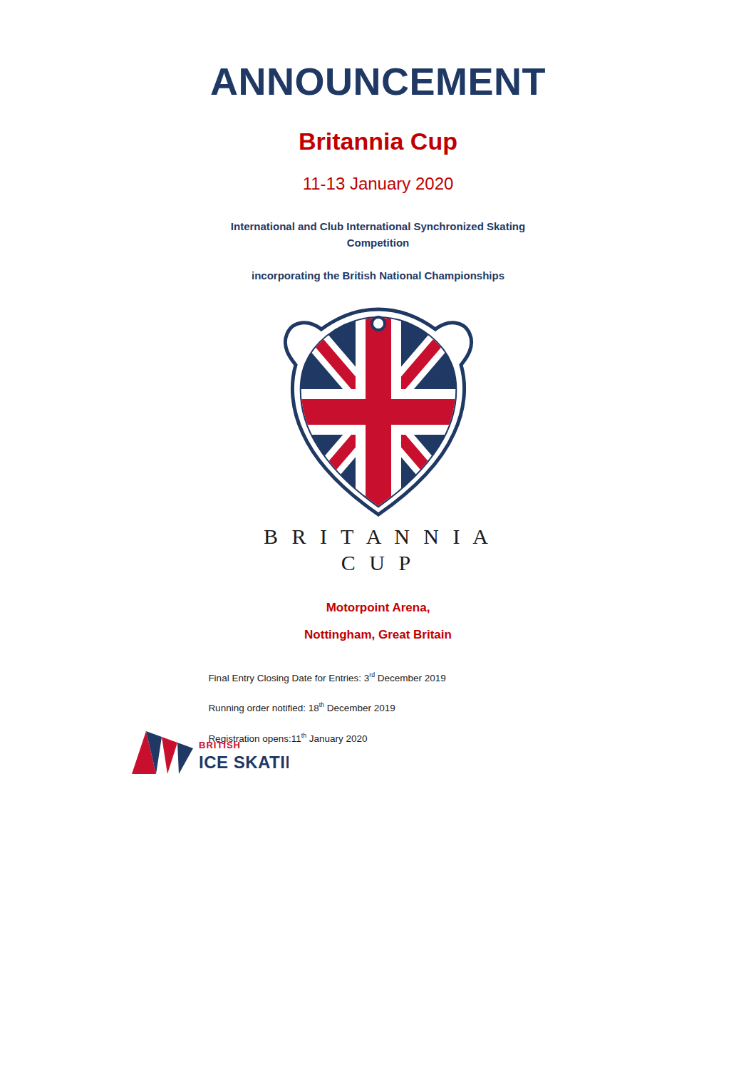ANNOUNCEMENT
Britannia Cup
11-13 January 2020
International and Club International Synchronized Skating
Competition
incorporating the British National Championships
B R I T A N N I A
C U P
Motorpoint Arena,
Nottingham, Great Britain
Final Entry Closing Date for Entries: 3rd December 2019
Running order notified: 18th December 2019
Registration opens:11th January 2020
BRITISH ICE SKATING